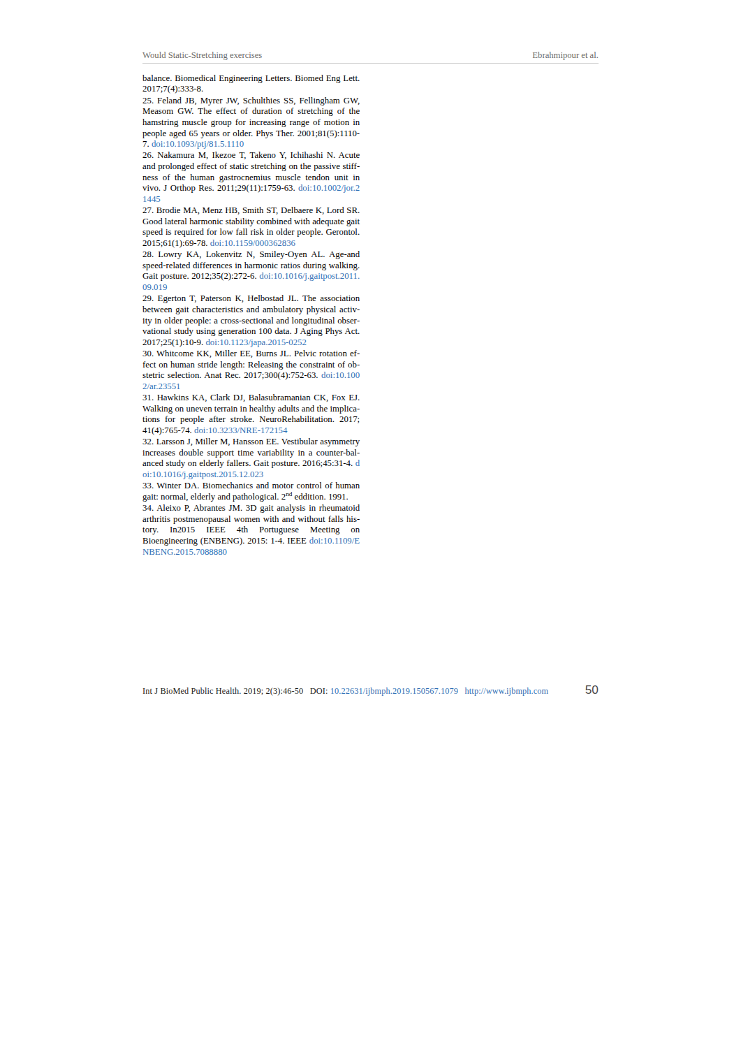Would Static-Stretching exercises Ebrahmipour et al.
balance. Biomedical Engineering Letters. Biomed Eng Lett. 2017;7(4):333-8.
25. Feland JB, Myrer JW, Schulthies SS, Fellingham GW, Measom GW. The effect of duration of stretching of the hamstring muscle group for increasing range of motion in people aged 65 years or older. Phys Ther. 2001;81(5):1110-7. doi:10.1093/ptj/81.5.1110
26. Nakamura M, Ikezoe T, Takeno Y, Ichihashi N. Acute and prolonged effect of static stretching on the passive stiffness of the human gastrocnemius muscle tendon unit in vivo. J Orthop Res. 2011;29(11):1759-63. doi:10.1002/jor.21445
27. Brodie MA, Menz HB, Smith ST, Delbaere K, Lord SR. Good lateral harmonic stability combined with adequate gait speed is required for low fall risk in older people. Gerontol. 2015;61(1):69-78. doi:10.1159/000362836
28. Lowry KA, Lokenvitz N, Smiley-Oyen AL. Age-and speed-related differences in harmonic ratios during walking. Gait posture. 2012;35(2):272-6. doi:10.1016/j.gaitpost.2011.09.019
29. Egerton T, Paterson K, Helbostad JL. The association between gait characteristics and ambulatory physical activity in older people: a cross-sectional and longitudinal observational study using generation 100 data. J Aging Phys Act. 2017;25(1):10-9. doi:10.1123/japa.2015-0252
30. Whitcome KK, Miller EE, Burns JL. Pelvic rotation effect on human stride length: Releasing the constraint of obstetric selection. Anat Rec. 2017;300(4):752-63. doi:10.1002/ar.23551
31. Hawkins KA, Clark DJ, Balasubramanian CK, Fox EJ. Walking on uneven terrain in healthy adults and the implications for people after stroke. NeuroRehabilitation. 2017; 41(4):765-74. doi:10.3233/NRE-172154
32. Larsson J, Miller M, Hansson EE. Vestibular asymmetry increases double support time variability in a counter-balanced study on elderly fallers. Gait posture. 2016;45:31-4. doi:10.1016/j.gaitpost.2015.12.023
33. Winter DA. Biomechanics and motor control of human gait: normal, elderly and pathological. 2nd eddition. 1991.
34. Aleixo P, Abrantes JM. 3D gait analysis in rheumatoid arthritis postmenopausal women with and without falls history. In2015 IEEE 4th Portuguese Meeting on Bioengineering (ENBENG). 2015: 1-4. IEEE doi:10.1109/ENBENG.2015.7088880
Int J BioMed Public Health. 2019; 2(3):46-50 DOI: 10.22631/ijbmph.2019.150567.1079 http://www.ijbmph.com 50